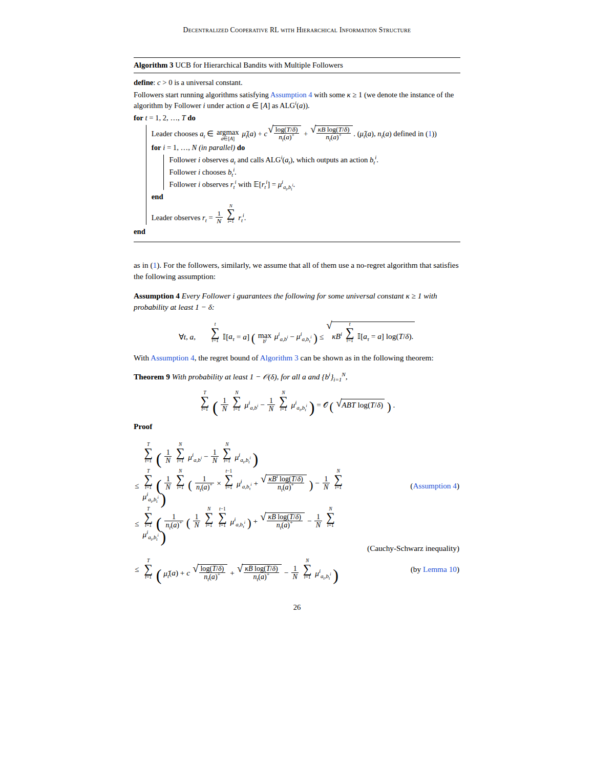Decentralized Cooperative RL with Hierarchical Information Structure
Algorithm 3 UCB for Hierarchical Bandits with Multiple Followers
define: c > 0 is a universal constant.
Followers start running algorithms satisfying Assumption 4 with some κ ≥ 1 (we denote the instance of the algorithm by Follower i under action a ∈ [A] as ALGi(a)).
for t = 1, 2, …, T do
Leader chooses at ∈ argmax a∈[A] μ̂t(a) + clog(T/δ) nt(a)+ + κB log(T/δ) nt(a)+. (μ̂t(a), nt(a) defined in (1))
for i = 1, …, N (in parallel) do
Follower i observes at and calls ALGi(at), which outputs an action bti.
Follower i chooses bti.
Follower i observes rti with 𝔼[rti] = μiat,bti.
end
Leader observes rt = 1 N N∑i=1 rti.
end
as in (1). For the followers, similarly, we assume that all of them use a no-regret algorithm that satisfies the following assumption:
Assumption 4 Every Follower i guarantees the following for some universal constant κ ≥ 1 with probability at least 1 − δ:
∀t, a, t∑τ=1 𝕀[aτ = a] ( max bi μia,bi − μia,bτi ) ≤ κBi t∑τ=1 𝕀[aτ = a] log(T/δ).
With Assumption 4, the regret bound of Algorithm 3 can be shown as in the following theorem:
Theorem 9 With probability at least 1 − 𝒪(δ), for all a and {bi}i=1N,
T∑t=1 ( 1 N N∑i=1 μia,bi − 1 N N∑i=1 μiat,bti ) = 𝒪 ( ABT log(T/δ) ) .
Proof
| | T ∑ t =1 ( 1 N N ∑ i =1 μ i a,b i − 1 N N ∑ i =1 μ i a t ,b t i ) | |
| ≤ | T ∑ t =1 ( 1 N N ∑ i =1 ( 1 n t ( a ) + × t −1 ∑ τ =1 μ i a,b τ i + κB i log( T / δ ) n t ( a ) + ) − 1 N N ∑ i =1 μ i a t ,b t i ) | ( Assumption 4 ) |
| ≤ | T ∑ t =1 ( 1 n t ( a ) + ( 1 N N ∑ i =1 t −1 ∑ τ =1 μ i a,b τ i ) + κB log( T / δ ) n t ( a ) + − 1 N N ∑ i =1 μ i a t ,b t i ) | |
| | | (Cauchy-Schwarz inequality) |
| ≤ | T ∑ t =1 ( μ̂ t ( a ) + c log( T / δ ) n t ( a ) + + κB log( T / δ ) n t ( a ) + − 1 N N ∑ i =1 μ i a t ,b t i ) | (by Lemma 10 ) |
26